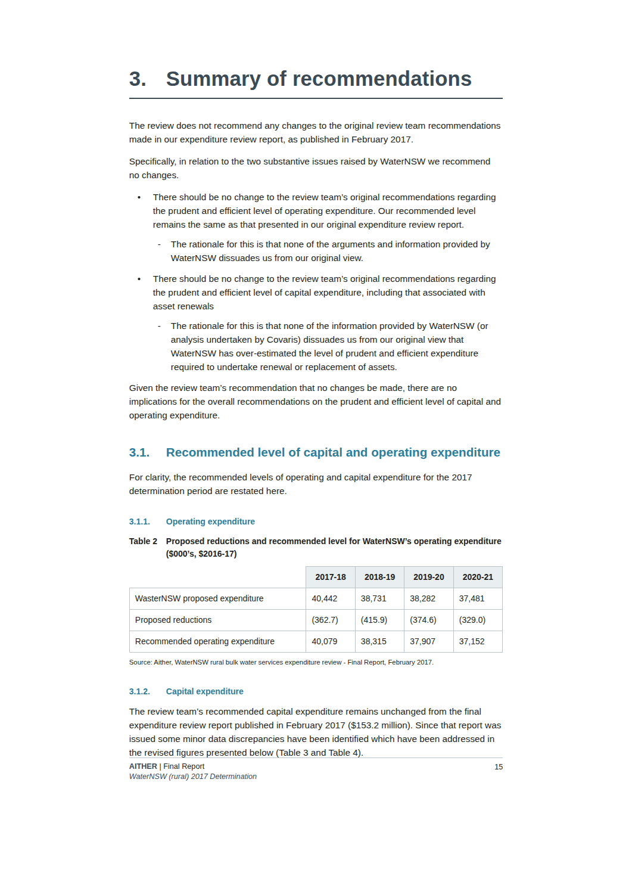3. Summary of recommendations
The review does not recommend any changes to the original review team recommendations made in our expenditure review report, as published in February 2017.
Specifically, in relation to the two substantive issues raised by WaterNSW we recommend no changes.
There should be no change to the review team’s original recommendations regarding the prudent and efficient level of operating expenditure. Our recommended level remains the same as that presented in our original expenditure review report.
The rationale for this is that none of the arguments and information provided by WaterNSW dissuades us from our original view.
There should be no change to the review team’s original recommendations regarding the prudent and efficient level of capital expenditure, including that associated with asset renewals
The rationale for this is that none of the information provided by WaterNSW (or analysis undertaken by Covaris) dissuades us from our original view that WaterNSW has over-estimated the level of prudent and efficient expenditure required to undertake renewal or replacement of assets.
Given the review team’s recommendation that no changes be made, there are no implications for the overall recommendations on the prudent and efficient level of capital and operating expenditure.
3.1. Recommended level of capital and operating expenditure
For clarity, the recommended levels of operating and capital expenditure for the 2017 determination period are restated here.
3.1.1. Operating expenditure
Table 2 Proposed reductions and recommended level for WaterNSW’s operating expenditure ($000’s, $2016-17)
| | 2017-18 | 2018-19 | 2019-20 | 2020-21 |
| --- | --- | --- | --- | --- |
| WasterNSW proposed expenditure | 40,442 | 38,731 | 38,282 | 37,481 |
| Proposed reductions | (362.7) | (415.9) | (374.6) | (329.0) |
| Recommended operating expenditure | 40,079 | 38,315 | 37,907 | 37,152 |
Source: Aither, WaterNSW rural bulk water services expenditure review - Final Report, February 2017.
3.1.2. Capital expenditure
The review team’s recommended capital expenditure remains unchanged from the final expenditure review report published in February 2017 ($153.2 million). Since that report was issued some minor data discrepancies have been identified which have been addressed in the revised figures presented below (Table 3 and Table 4).
AITHER | Final Report
WaterNSW (rural) 2017 Determination
15